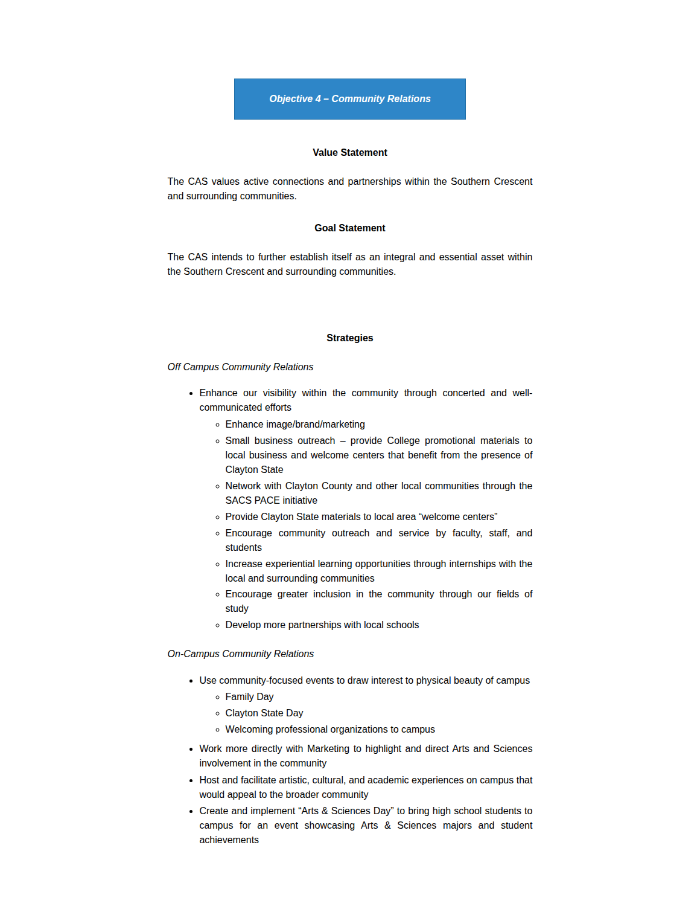Objective 4 – Community Relations
Value Statement
The CAS values active connections and partnerships within the Southern Crescent and surrounding communities.
Goal Statement
The CAS intends to further establish itself as an integral and essential asset within the Southern Crescent and surrounding communities.
Strategies
Off Campus Community Relations
Enhance our visibility within the community through concerted and well-communicated efforts
Enhance image/brand/marketing
Small business outreach – provide College promotional materials to local business and welcome centers that benefit from the presence of Clayton State
Network with Clayton County and other local communities through the SACS PACE initiative
Provide Clayton State materials to local area “welcome centers”
Encourage community outreach and service by faculty, staff, and students
Increase experiential learning opportunities through internships with the local and surrounding communities
Encourage greater inclusion in the community through our fields of study
Develop more partnerships with local schools
On-Campus Community Relations
Use community-focused events to draw interest to physical beauty of campus
Family Day
Clayton State Day
Welcoming professional organizations to campus
Work more directly with Marketing to highlight and direct Arts and Sciences involvement in the community
Host and facilitate artistic, cultural, and academic experiences on campus that would appeal to the broader community
Create and implement “Arts & Sciences Day” to bring high school students to campus for an event showcasing Arts & Sciences majors and student achievements